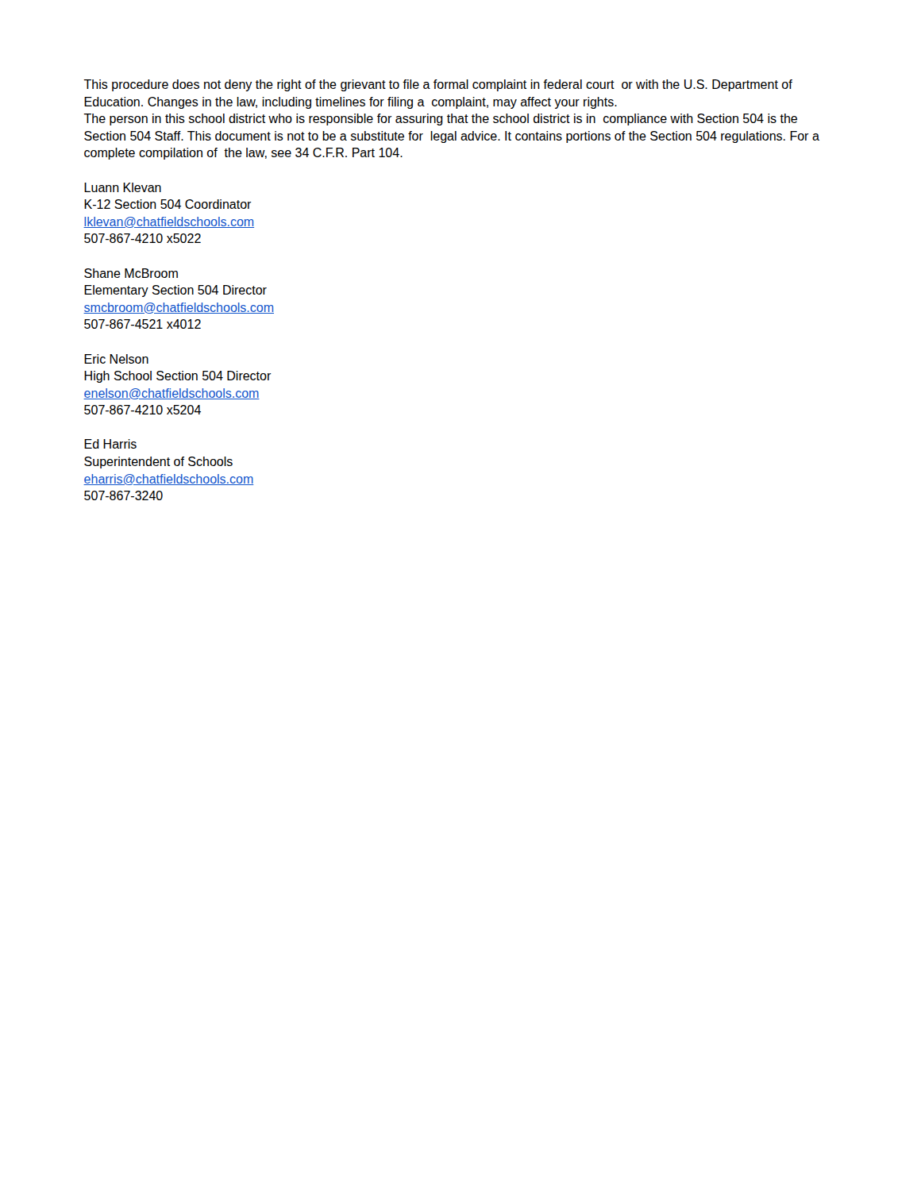This procedure does not deny the right of the grievant to file a formal complaint in federal court or with the U.S. Department of Education. Changes in the law, including timelines for filing a complaint, may affect your rights.
The person in this school district who is responsible for assuring that the school district is in compliance with Section 504 is the Section 504 Staff. This document is not to be a substitute for legal advice. It contains portions of the Section 504 regulations. For a complete compilation of the law, see 34 C.F.R. Part 104.
Luann Klevan
K-12 Section 504 Coordinator
lklevan@chatfieldschools.com
507-867-4210 x5022
Shane McBroom
Elementary Section 504 Director
smcbroom@chatfieldschools.com
507-867-4521 x4012
Eric Nelson
High School Section 504 Director
enelson@chatfieldschools.com
507-867-4210 x5204
Ed Harris
Superintendent of Schools
eharris@chatfieldschools.com
507-867-3240